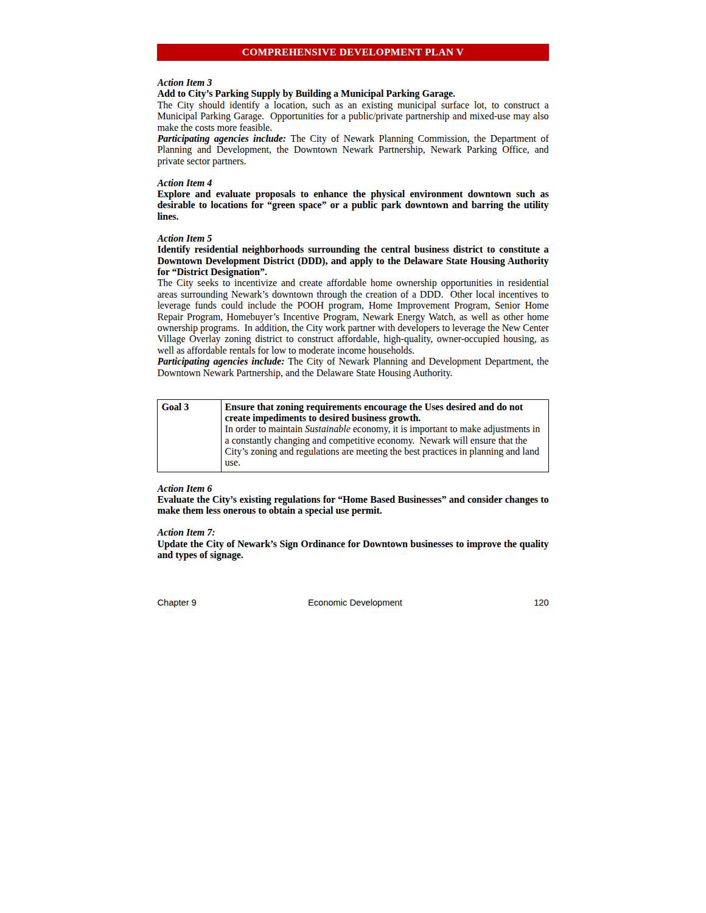COMPREHENSIVE DEVELOPMENT PLAN V
Action Item 3
Add to City’s Parking Supply by Building a Municipal Parking Garage.
The City should identify a location, such as an existing municipal surface lot, to construct a Municipal Parking Garage. Opportunities for a public/private partnership and mixed-use may also make the costs more feasible.
Participating agencies include: The City of Newark Planning Commission, the Department of Planning and Development, the Downtown Newark Partnership, Newark Parking Office, and private sector partners.
Action Item 4
Explore and evaluate proposals to enhance the physical environment downtown such as desirable to locations for “green space” or a public park downtown and barring the utility lines.
Action Item 5
Identify residential neighborhoods surrounding the central business district to constitute a Downtown Development District (DDD), and apply to the Delaware State Housing Authority for “District Designation”.
The City seeks to incentivize and create affordable home ownership opportunities in residential areas surrounding Newark’s downtown through the creation of a DDD. Other local incentives to leverage funds could include the POOH program, Home Improvement Program, Senior Home Repair Program, Homebuyer’s Incentive Program, Newark Energy Watch, as well as other home ownership programs. In addition, the City work partner with developers to leverage the New Center Village Overlay zoning district to construct affordable, high-quality, owner-occupied housing, as well as affordable rentals for low to moderate income households.
Participating agencies include: The City of Newark Planning and Development Department, the Downtown Newark Partnership, and the Delaware State Housing Authority.
| Goal 3 | Ensure that zoning requirements encourage the Uses desired and do not create impediments to desired business growth. In order to maintain Sustainable economy, it is important to make adjustments in a constantly changing and competitive economy. Newark will ensure that the City’s zoning and regulations are meeting the best practices in planning and land use. |
Action Item 6
Evaluate the City’s existing regulations for “Home Based Businesses” and consider changes to make them less onerous to obtain a special use permit.
Action Item 7:
Update the City of Newark’s Sign Ordinance for Downtown businesses to improve the quality and types of signage.
Chapter 9
Economic Development
120